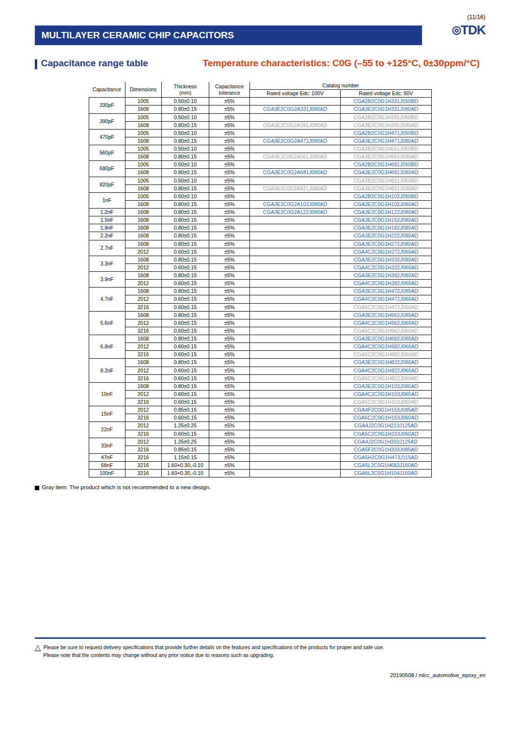(11/16)
MULTILAYER CERAMIC CHIP CAPACITORS
◎TDK
Capacitance range table
Temperature characteristics: C0G (–55 to +125°C, 0±30ppm/°C)
| Capacitance | Dimensions | Thickness (mm) | Capacitance tolerance | Catalog number |
| --- | --- | --- | --- | --- |
| Rated voltage Edc: 100V | Rated voltage Edc: 50V |
| 330pF | 1005 | 0.50±0.10 | ±5% | | CGA2B2C0G1H331J050BD |
| 1608 | 0.80±0.15 | ±5% | CGA3E2C0G2A331J080AD | CGA3E2C0G1H331J080AD |
| 390pF | 1005 | 0.50±0.10 | ±5% | | CGA2B2C0G1H391J050BD |
| 1608 | 0.80±0.15 | ±5% | CGA3E2C0G2A391J080AD | CGA3E2C0G1H391J080AD |
| 470pF | 1005 | 0.50±0.10 | ±5% | | CGA2B2C0G1H471J050BD |
| 1608 | 0.80±0.15 | ±5% | CGA3E2C0G2A471J080AD | CGA3E2C0G1H471J080AD |
| 560pF | 1005 | 0.50±0.10 | ±5% | | CGA2B2C0G1H561J050BD |
| 1608 | 0.80±0.15 | ±5% | CGA3E2C0G2A561J080AD | CGA3E2C0G1H561J080AD |
| 680pF | 1005 | 0.50±0.10 | ±5% | | CGA2B2C0G1H681J050BD |
| 1608 | 0.80±0.15 | ±5% | CGA3E2C0G2A681J080AD | CGA3E2C0G1H681J080AD |
| 820pF | 1005 | 0.50±0.10 | ±5% | | CGA2B2C0G1H821J050BD |
| 1608 | 0.80±0.15 | ±5% | CGA3E2C0G2A821J080AD | CGA3E2C0G1H821J080AD |
| 1nF | 1005 | 0.50±0.10 | ±5% | | CGA2B2C0G1H102J050BD |
| 1608 | 0.80±0.15 | ±5% | CGA3E2C0G2A102J080AD | CGA3E2C0G1H102J080AD |
| 1.2nF | 1608 | 0.80±0.15 | ±5% | CGA3E2C0G2A122J080AD | CGA3E2C0G1H122J080AD |
| 1.5nF | 1608 | 0.80±0.15 | ±5% | | CGA3E2C0G1H152J080AD |
| 1.8nF | 1608 | 0.80±0.15 | ±5% | | CGA3E2C0G1H182J080AD |
| 2.2nF | 1608 | 0.80±0.15 | ±5% | | CGA3E2C0G1H222J080AD |
| 2.7nF | 1608 | 0.80±0.15 | ±5% | | CGA3E2C0G1H272J080AD |
| 2012 | 0.60±0.15 | ±5% | | CGA4C2C0G1H272J060AD |
| 3.3nF | 1608 | 0.80±0.15 | ±5% | | CGA3E2C0G1H332J080AD |
| 2012 | 0.60±0.15 | ±5% | | CGA4C2C0G1H332J060AD |
| 3.9nF | 1608 | 0.80±0.15 | ±5% | | CGA3E2C0G1H392J080AD |
| 2012 | 0.60±0.15 | ±5% | | CGA4C2C0G1H392J060AD |
| 4.7nF | 1608 | 0.80±0.15 | ±5% | | CGA3E2C0G1H472J080AD |
| 2012 | 0.60±0.15 | ±5% | | CGA4C2C0G1H472J060AD |
| 3216 | 0.60±0.15 | ±5% | | CGA5C2C0G1H472J060AD |
| 5.6nF | 1608 | 0.80±0.15 | ±5% | | CGA3E2C0G1H562J080AD |
| 2012 | 0.60±0.15 | ±5% | | CGA4C2C0G1H562J060AD |
| 3216 | 0.60±0.15 | ±5% | | CGA5C2C0G1H562J060AD |
| 6.8nF | 1608 | 0.80±0.15 | ±5% | | CGA3E2C0G1H682J080AD |
| 2012 | 0.60±0.15 | ±5% | | CGA4C2C0G1H682J060AD |
| 3216 | 0.60±0.15 | ±5% | | CGA5C2C0G1H682J060AD |
| 8.2nF | 1608 | 0.80±0.15 | ±5% | | CGA3E2C0G1H822J080AD |
| 2012 | 0.60±0.15 | ±5% | | CGA4C2C0G1H822J060AD |
| 3216 | 0.60±0.15 | ±5% | | CGA5C2C0G1H822J060AD |
| 10nF | 1608 | 0.80±0.15 | ±5% | | CGA3E2C0G1H103J080AD |
| 2012 | 0.60±0.15 | ±5% | | CGA4C2C0G1H103J060AD |
| 3216 | 0.60±0.15 | ±5% | | CGA5C2C0G1H103J060AD |
| 15nF | 2012 | 0.85±0.15 | ±5% | | CGA4F2C0G1H153J085AD |
| 3216 | 0.60±0.15 | ±5% | | CGA5C2C0G1H153J060AD |
| 22nF | 2012 | 1.25±0.25 | ±5% | | CGA4J2C0G1H223J125AD |
| 3216 | 0.60±0.15 | ±5% | | CGA5C2C0G1H223J060AD |
| 33nF | 2012 | 1.25±0.25 | ±5% | | CGA4J2C0G1H333J125AD |
| 3216 | 0.85±0.15 | ±5% | | CGA5F2C0G1H333J085AD |
| 47nF | 3216 | 1.15±0.15 | ±5% | | CGA5H2C0G1H473J115AD |
| 68nF | 3216 | 1.60+0.30,-0.10 | ±5% | | CGA5L2C0G1H683J160AD |
| 100nF | 3216 | 1.60+0.30,-0.10 | ±5% | | CGA5L2C0G1H104J160AD |
Gray item: The product which is not recommended to a new design.
△ Please be sure to request delivery specifications that provide further details on the features and specifications of the products for proper and safe use.
Please note that the contents may change without any prior notice due to reasons such as upgrading.
20190508 / mlcc_automotive_epoxy_en